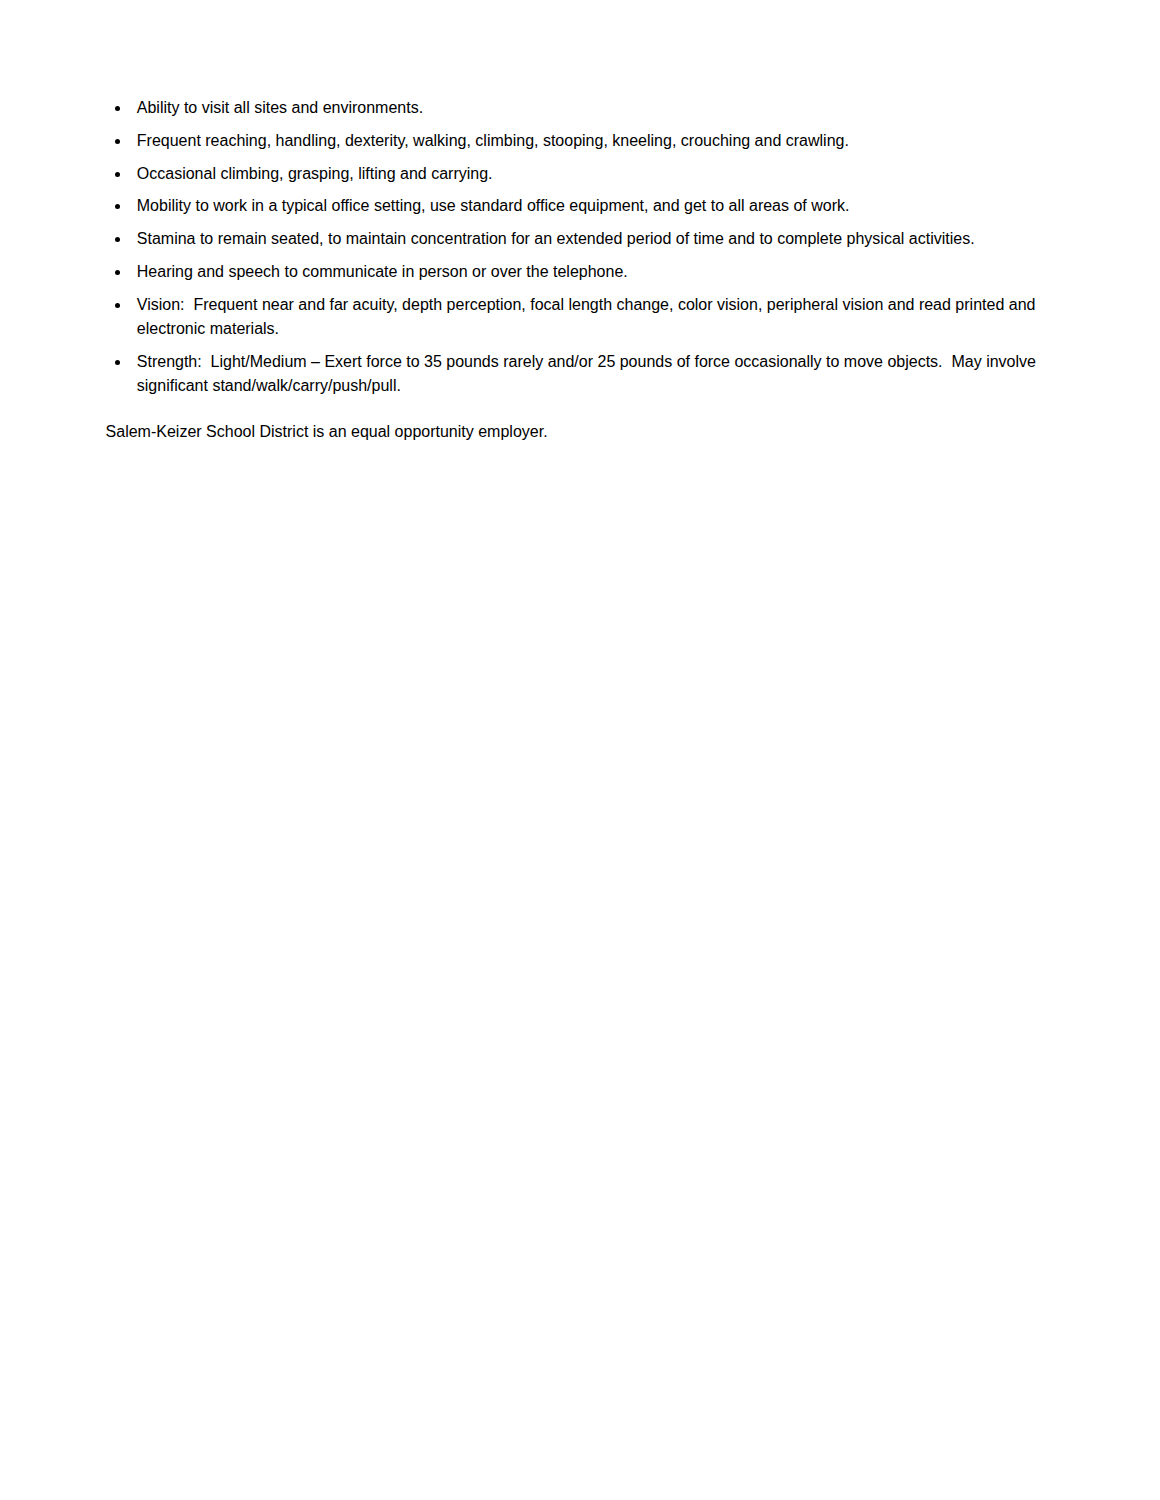Ability to visit all sites and environments.
Frequent reaching, handling, dexterity, walking, climbing, stooping, kneeling, crouching and crawling.
Occasional climbing, grasping, lifting and carrying.
Mobility to work in a typical office setting, use standard office equipment, and get to all areas of work.
Stamina to remain seated, to maintain concentration for an extended period of time and to complete physical activities.
Hearing and speech to communicate in person or over the telephone.
Vision: Frequent near and far acuity, depth perception, focal length change, color vision, peripheral vision and read printed and electronic materials.
Strength: Light/Medium – Exert force to 35 pounds rarely and/or 25 pounds of force occasionally to move objects. May involve significant stand/walk/carry/push/pull.
Salem-Keizer School District is an equal opportunity employer.